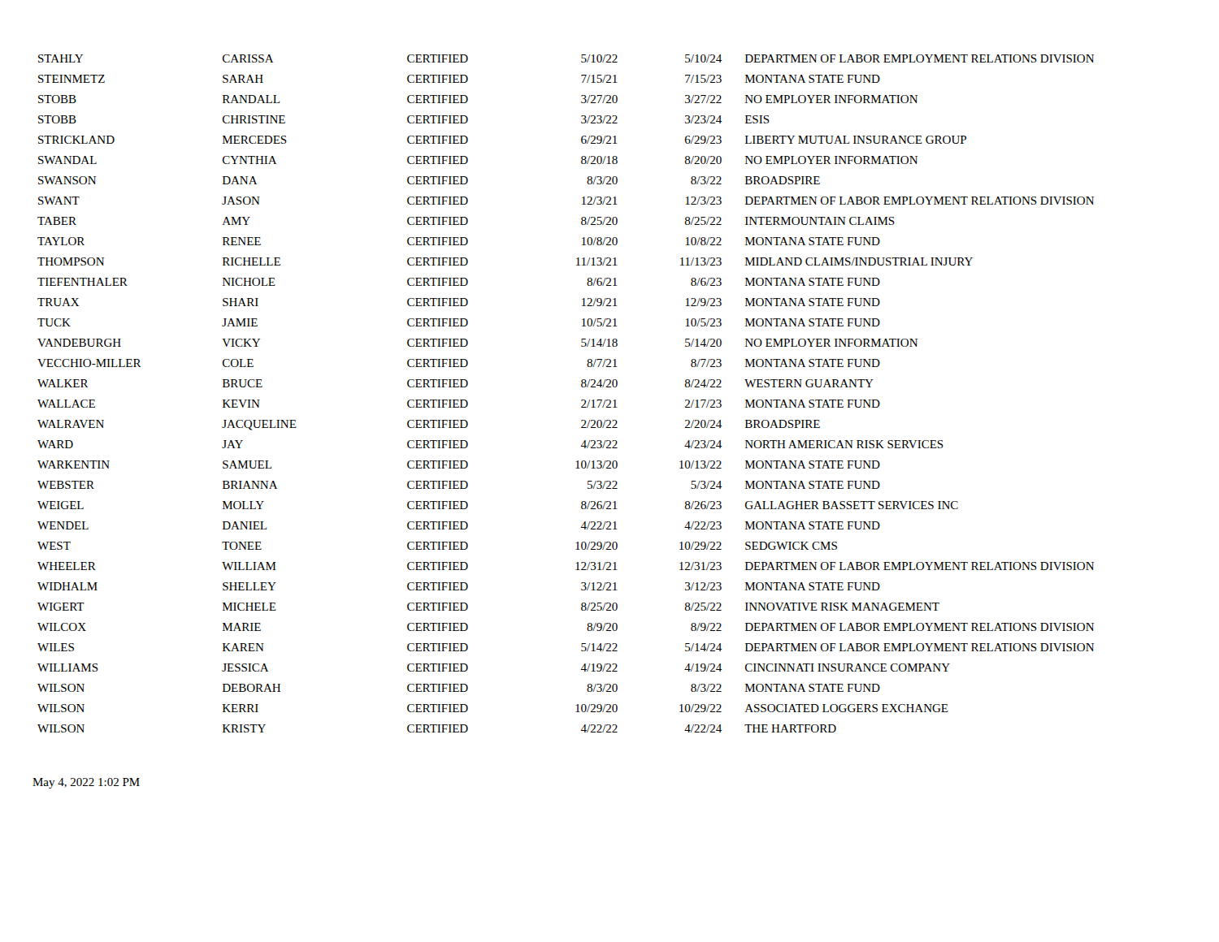| STAHLY | CARISSA | CERTIFIED | 5/10/22 | 5/10/24 | DEPARTMEN OF LABOR EMPLOYMENT RELATIONS DIVISION |
| STEINMETZ | SARAH | CERTIFIED | 7/15/21 | 7/15/23 | MONTANA STATE FUND |
| STOBB | RANDALL | CERTIFIED | 3/27/20 | 3/27/22 | NO EMPLOYER INFORMATION |
| STOBB | CHRISTINE | CERTIFIED | 3/23/22 | 3/23/24 | ESIS |
| STRICKLAND | MERCEDES | CERTIFIED | 6/29/21 | 6/29/23 | LIBERTY MUTUAL INSURANCE GROUP |
| SWANDAL | CYNTHIA | CERTIFIED | 8/20/18 | 8/20/20 | NO EMPLOYER INFORMATION |
| SWANSON | DANA | CERTIFIED | 8/3/20 | 8/3/22 | BROADSPIRE |
| SWANT | JASON | CERTIFIED | 12/3/21 | 12/3/23 | DEPARTMEN OF LABOR EMPLOYMENT RELATIONS DIVISION |
| TABER | AMY | CERTIFIED | 8/25/20 | 8/25/22 | INTERMOUNTAIN CLAIMS |
| TAYLOR | RENEE | CERTIFIED | 10/8/20 | 10/8/22 | MONTANA STATE FUND |
| THOMPSON | RICHELLE | CERTIFIED | 11/13/21 | 11/13/23 | MIDLAND CLAIMS/INDUSTRIAL INJURY |
| TIEFENTHALER | NICHOLE | CERTIFIED | 8/6/21 | 8/6/23 | MONTANA STATE FUND |
| TRUAX | SHARI | CERTIFIED | 12/9/21 | 12/9/23 | MONTANA STATE FUND |
| TUCK | JAMIE | CERTIFIED | 10/5/21 | 10/5/23 | MONTANA STATE FUND |
| VANDEBURGH | VICKY | CERTIFIED | 5/14/18 | 5/14/20 | NO EMPLOYER INFORMATION |
| VECCHIO-MILLER | COLE | CERTIFIED | 8/7/21 | 8/7/23 | MONTANA STATE FUND |
| WALKER | BRUCE | CERTIFIED | 8/24/20 | 8/24/22 | WESTERN GUARANTY |
| WALLACE | KEVIN | CERTIFIED | 2/17/21 | 2/17/23 | MONTANA STATE FUND |
| WALRAVEN | JACQUELINE | CERTIFIED | 2/20/22 | 2/20/24 | BROADSPIRE |
| WARD | JAY | CERTIFIED | 4/23/22 | 4/23/24 | NORTH AMERICAN RISK SERVICES |
| WARKENTIN | SAMUEL | CERTIFIED | 10/13/20 | 10/13/22 | MONTANA STATE FUND |
| WEBSTER | BRIANNA | CERTIFIED | 5/3/22 | 5/3/24 | MONTANA STATE FUND |
| WEIGEL | MOLLY | CERTIFIED | 8/26/21 | 8/26/23 | GALLAGHER BASSETT SERVICES INC |
| WENDEL | DANIEL | CERTIFIED | 4/22/21 | 4/22/23 | MONTANA STATE FUND |
| WEST | TONEE | CERTIFIED | 10/29/20 | 10/29/22 | SEDGWICK CMS |
| WHEELER | WILLIAM | CERTIFIED | 12/31/21 | 12/31/23 | DEPARTMEN OF LABOR EMPLOYMENT RELATIONS DIVISION |
| WIDHALM | SHELLEY | CERTIFIED | 3/12/21 | 3/12/23 | MONTANA STATE FUND |
| WIGERT | MICHELE | CERTIFIED | 8/25/20 | 8/25/22 | INNOVATIVE RISK MANAGEMENT |
| WILCOX | MARIE | CERTIFIED | 8/9/20 | 8/9/22 | DEPARTMEN OF LABOR EMPLOYMENT RELATIONS DIVISION |
| WILES | KAREN | CERTIFIED | 5/14/22 | 5/14/24 | DEPARTMEN OF LABOR EMPLOYMENT RELATIONS DIVISION |
| WILLIAMS | JESSICA | CERTIFIED | 4/19/22 | 4/19/24 | CINCINNATI INSURANCE COMPANY |
| WILSON | DEBORAH | CERTIFIED | 8/3/20 | 8/3/22 | MONTANA STATE FUND |
| WILSON | KERRI | CERTIFIED | 10/29/20 | 10/29/22 | ASSOCIATED LOGGERS EXCHANGE |
| WILSON | KRISTY | CERTIFIED | 4/22/22 | 4/22/24 | THE HARTFORD |
May 4, 2022 1:02 PM